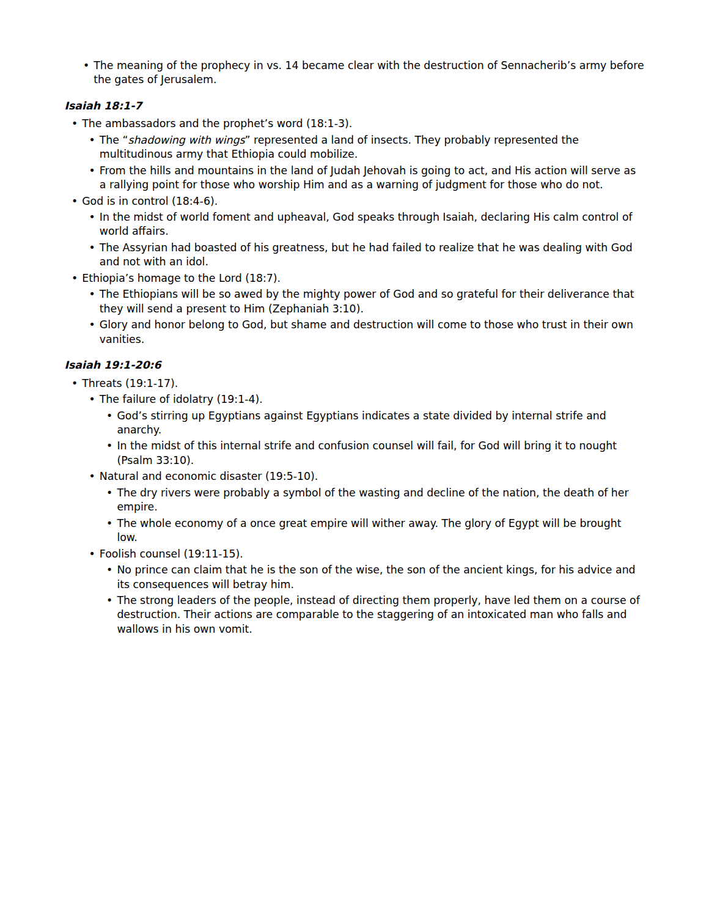The meaning of the prophecy in vs. 14 became clear with the destruction of Sennacherib’s army before the gates of Jerusalem.
Isaiah 18:1-7
The ambassadors and the prophet’s word (18:1-3).
The “shadowing with wings” represented a land of insects. They probably represented the multitudinous army that Ethiopia could mobilize.
From the hills and mountains in the land of Judah Jehovah is going to act, and His action will serve as a rallying point for those who worship Him and as a warning of judgment for those who do not.
God is in control (18:4-6).
In the midst of world foment and upheaval, God speaks through Isaiah, declaring His calm control of world affairs.
The Assyrian had boasted of his greatness, but he had failed to realize that he was dealing with God and not with an idol.
Ethiopia’s homage to the Lord (18:7).
The Ethiopians will be so awed by the mighty power of God and so grateful for their deliverance that they will send a present to Him (Zephaniah 3:10).
Glory and honor belong to God, but shame and destruction will come to those who trust in their own vanities.
Isaiah 19:1-20:6
Threats (19:1-17).
The failure of idolatry (19:1-4).
God’s stirring up Egyptians against Egyptians indicates a state divided by internal strife and anarchy.
In the midst of this internal strife and confusion counsel will fail, for God will bring it to nought (Psalm 33:10).
Natural and economic disaster (19:5-10).
The dry rivers were probably a symbol of the wasting and decline of the nation, the death of her empire.
The whole economy of a once great empire will wither away. The glory of Egypt will be brought low.
Foolish counsel (19:11-15).
No prince can claim that he is the son of the wise, the son of the ancient kings, for his advice and its consequences will betray him.
The strong leaders of the people, instead of directing them properly, have led them on a course of destruction. Their actions are comparable to the staggering of an intoxicated man who falls and wallows in his own vomit.